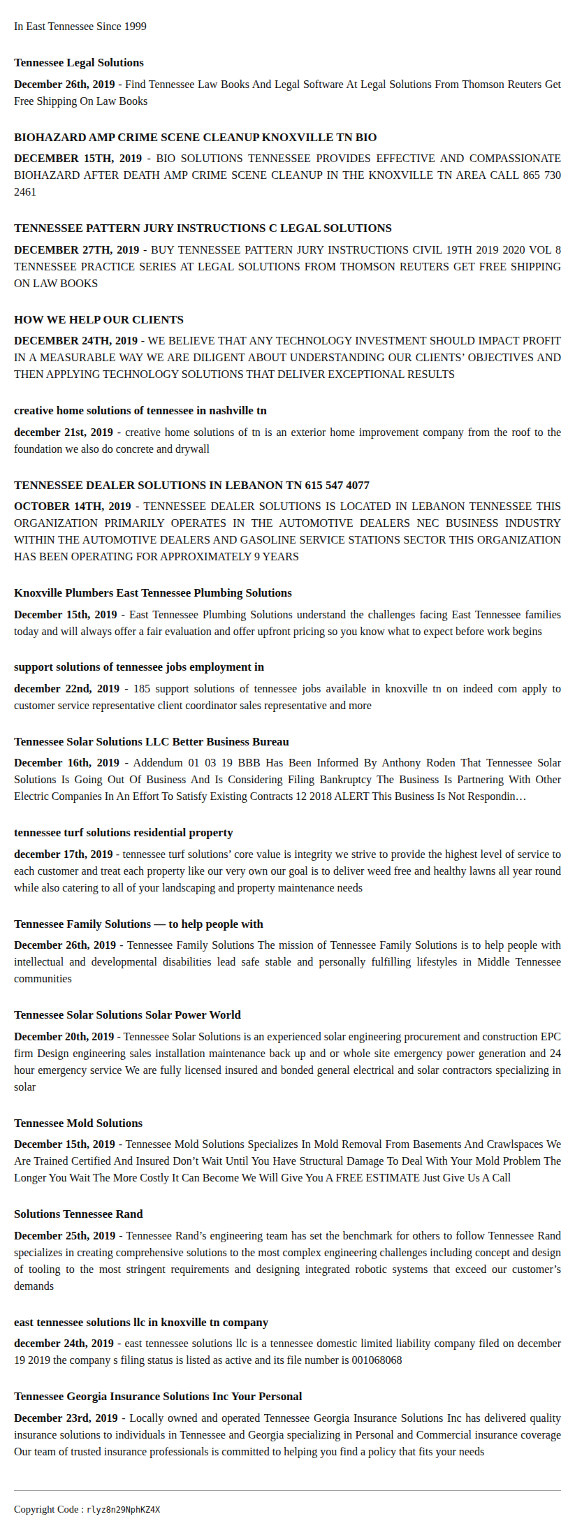In East Tennessee Since 1999
Tennessee Legal Solutions
December 26th, 2019 - Find Tennessee Law Books And Legal Software At Legal Solutions From Thomson Reuters Get Free Shipping On Law Books
BIOHAZARD AMP CRIME SCENE CLEANUP KNOXVILLE TN BIO
DECEMBER 15TH, 2019 - BIO SOLUTIONS TENNESSEE PROVIDES EFFECTIVE AND COMPASSIONATE BIOHAZARD AFTER DEATH AMP CRIME SCENE CLEANUP IN THE KNOXVILLE TN AREA CALL 865 730 2461
TENNESSEE PATTERN JURY INSTRUCTIONS C LEGAL SOLUTIONS
DECEMBER 27TH, 2019 - BUY TENNESSEE PATTERN JURY INSTRUCTIONS CIVIL 19TH 2019 2020 VOL 8 TENNESSEE PRACTICE SERIES AT LEGAL SOLUTIONS FROM THOMSON REUTERS GET FREE SHIPPING ON LAW BOOKS
HOW WE HELP OUR CLIENTS
DECEMBER 24TH, 2019 - WE BELIEVE THAT ANY TECHNOLOGY INVESTMENT SHOULD IMPACT PROFIT IN A MEASURABLE WAY WE ARE DILIGENT ABOUT UNDERSTANDING OUR CLIENTS’ OBJECTIVES AND THEN APPLYING TECHNOLOGY SOLUTIONS THAT DELIVER EXCEPTIONAL RESULTS
creative home solutions of tennessee in nashville tn
december 21st, 2019 - creative home solutions of tn is an exterior home improvement company from the roof to the foundation we also do concrete and drywall
TENNESSEE DEALER SOLUTIONS IN LEBANON TN 615 547 4077
OCTOBER 14TH, 2019 - TENNESSEE DEALER SOLUTIONS IS LOCATED IN LEBANON TENNESSEE THIS ORGANIZATION PRIMARILY OPERATES IN THE AUTOMOTIVE DEALERS NEC BUSINESS INDUSTRY WITHIN THE AUTOMOTIVE DEALERS AND GASOLINE SERVICE STATIONS SECTOR THIS ORGANIZATION HAS BEEN OPERATING FOR APPROXIMATELY 9 YEARS
Knoxville Plumbers East Tennessee Plumbing Solutions
December 15th, 2019 - East Tennessee Plumbing Solutions understand the challenges facing East Tennessee families today and will always offer a fair evaluation and offer upfront pricing so you know what to expect before work begins
support solutions of tennessee jobs employment in
december 22nd, 2019 - 185 support solutions of tennessee jobs available in knoxville tn on indeed com apply to customer service representative client coordinator sales representative and more
Tennessee Solar Solutions LLC Better Business Bureau
December 16th, 2019 - Addendum 01 03 19 BBB Has Been Informed By Anthony Roden That Tennessee Solar Solutions Is Going Out Of Business And Is Considering Filing Bankruptcy The Business Is Partnering With Other Electric Companies In An Effort To Satisfy Existing Contracts 12 2018 ALERT This Business Is Not Respondin…
tennessee turf solutions residential property
december 17th, 2019 - tennessee turf solutions’ core value is integrity we strive to provide the highest level of service to each customer and treat each property like our very own our goal is to deliver weed free and healthy lawns all year round while also catering to all of your landscaping and property maintenance needs
Tennessee Family Solutions — to help people with
December 26th, 2019 - Tennessee Family Solutions The mission of Tennessee Family Solutions is to help people with intellectual and developmental disabilities lead safe stable and personally fulfilling lifestyles in Middle Tennessee communities
Tennessee Solar Solutions Solar Power World
December 20th, 2019 - Tennessee Solar Solutions is an experienced solar engineering procurement and construction EPC firm Design engineering sales installation maintenance back up and or whole site emergency power generation and 24 hour emergency service We are fully licensed insured and bonded general electrical and solar contractors specializing in solar
Tennessee Mold Solutions
December 15th, 2019 - Tennessee Mold Solutions Specializes In Mold Removal From Basements And Crawlspaces We Are Trained Certified And Insured Don’t Wait Until You Have Structural Damage To Deal With Your Mold Problem The Longer You Wait The More Costly It Can Become We Will Give You A FREE ESTIMATE Just Give Us A Call
Solutions Tennessee Rand
December 25th, 2019 - Tennessee Rand’s engineering team has set the benchmark for others to follow Tennessee Rand specializes in creating comprehensive solutions to the most complex engineering challenges including concept and design of tooling to the most stringent requirements and designing integrated robotic systems that exceed our customer’s demands
east tennessee solutions llc in knoxville tn company
december 24th, 2019 - east tennessee solutions llc is a tennessee domestic limited liability company filed on december 19 2019 the company s filing status is listed as active and its file number is 001068068
Tennessee Georgia Insurance Solutions Inc Your Personal
December 23rd, 2019 - Locally owned and operated Tennessee Georgia Insurance Solutions Inc has delivered quality insurance solutions to individuals in Tennessee and Georgia specializing in Personal and Commercial insurance coverage Our team of trusted insurance professionals is committed to helping you find a policy that fits your needs
Copyright Code : rlyz8n29NphKZ4X